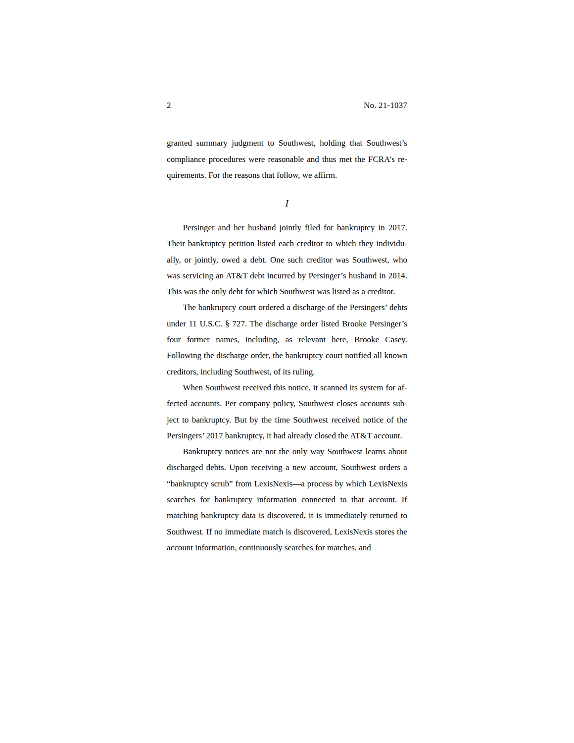2 No. 21-1037
granted summary judgment to Southwest, holding that Southwest’s compliance procedures were reasonable and thus met the FCRA’s requirements. For the reasons that follow, we affirm.
I
Persinger and her husband jointly filed for bankruptcy in 2017. Their bankruptcy petition listed each creditor to which they individually, or jointly, owed a debt. One such creditor was Southwest, who was servicing an AT&T debt incurred by Persinger’s husband in 2014. This was the only debt for which Southwest was listed as a creditor.
The bankruptcy court ordered a discharge of the Persingers’ debts under 11 U.S.C. § 727. The discharge order listed Brooke Persinger’s four former names, including, as relevant here, Brooke Casey. Following the discharge order, the bankruptcy court notified all known creditors, including Southwest, of its ruling.
When Southwest received this notice, it scanned its system for affected accounts. Per company policy, Southwest closes accounts subject to bankruptcy. But by the time Southwest received notice of the Persingers’ 2017 bankruptcy, it had already closed the AT&T account.
Bankruptcy notices are not the only way Southwest learns about discharged debts. Upon receiving a new account, Southwest orders a “bankruptcy scrub” from LexisNexis—a process by which LexisNexis searches for bankruptcy information connected to that account. If matching bankruptcy data is discovered, it is immediately returned to Southwest. If no immediate match is discovered, LexisNexis stores the account information, continuously searches for matches, and